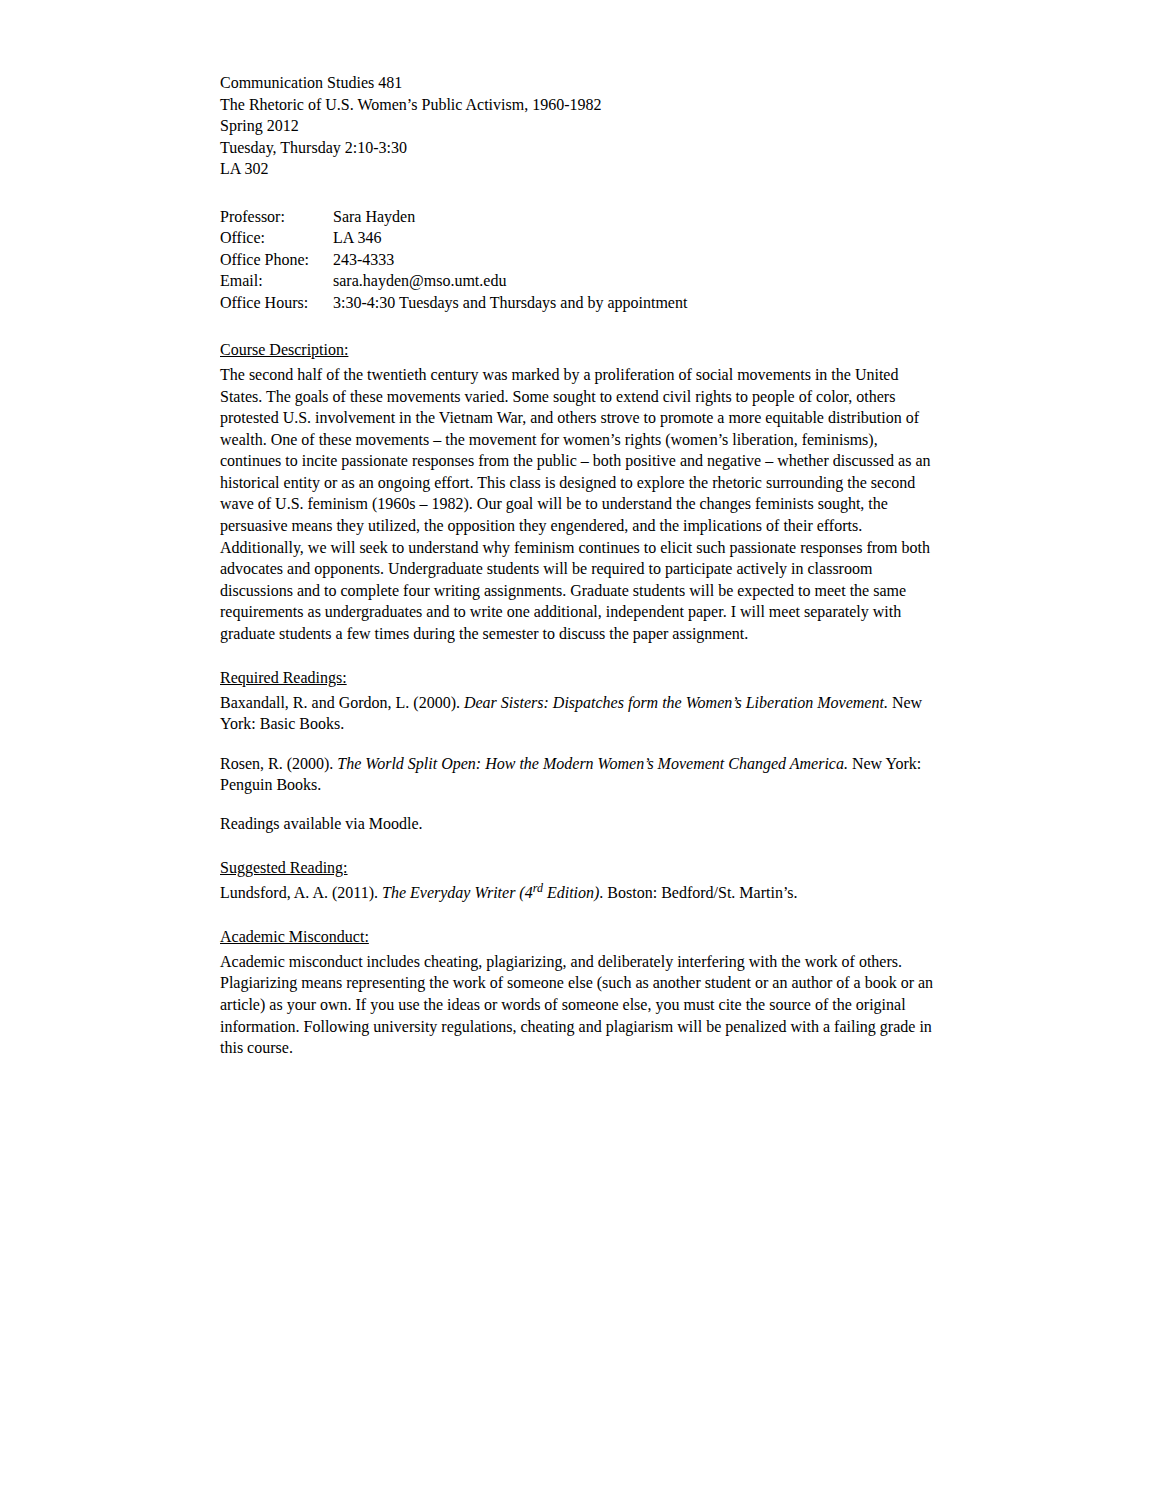Communication Studies 481
The Rhetoric of U.S. Women’s Public Activism, 1960-1982
Spring 2012
Tuesday, Thursday 2:10-3:30
LA 302
| Professor: | Sara Hayden |
| Office: | LA 346 |
| Office Phone: | 243-4333 |
| Email: | sara.hayden@mso.umt.edu |
| Office Hours: | 3:30-4:30 Tuesdays and Thursdays and by appointment |
Course Description:
The second half of the twentieth century was marked by a proliferation of social movements in the United States. The goals of these movements varied. Some sought to extend civil rights to people of color, others protested U.S. involvement in the Vietnam War, and others strove to promote a more equitable distribution of wealth. One of these movements – the movement for women’s rights (women’s liberation, feminisms), continues to incite passionate responses from the public – both positive and negative – whether discussed as an historical entity or as an ongoing effort. This class is designed to explore the rhetoric surrounding the second wave of U.S. feminism (1960s – 1982). Our goal will be to understand the changes feminists sought, the persuasive means they utilized, the opposition they engendered, and the implications of their efforts. Additionally, we will seek to understand why feminism continues to elicit such passionate responses from both advocates and opponents. Undergraduate students will be required to participate actively in classroom discussions and to complete four writing assignments. Graduate students will be expected to meet the same requirements as undergraduates and to write one additional, independent paper. I will meet separately with graduate students a few times during the semester to discuss the paper assignment.
Required Readings:
Baxandall, R. and Gordon, L. (2000). Dear Sisters: Dispatches form the Women’s Liberation Movement. New York: Basic Books.
Rosen, R. (2000). The World Split Open: How the Modern Women’s Movement Changed America. New York: Penguin Books.
Readings available via Moodle.
Suggested Reading:
Lundsford, A. A. (2011). The Everyday Writer (4rd Edition). Boston: Bedford/St. Martin’s.
Academic Misconduct:
Academic misconduct includes cheating, plagiarizing, and deliberately interfering with the work of others. Plagiarizing means representing the work of someone else (such as another student or an author of a book or an article) as your own. If you use the ideas or words of someone else, you must cite the source of the original information. Following university regulations, cheating and plagiarism will be penalized with a failing grade in this course.